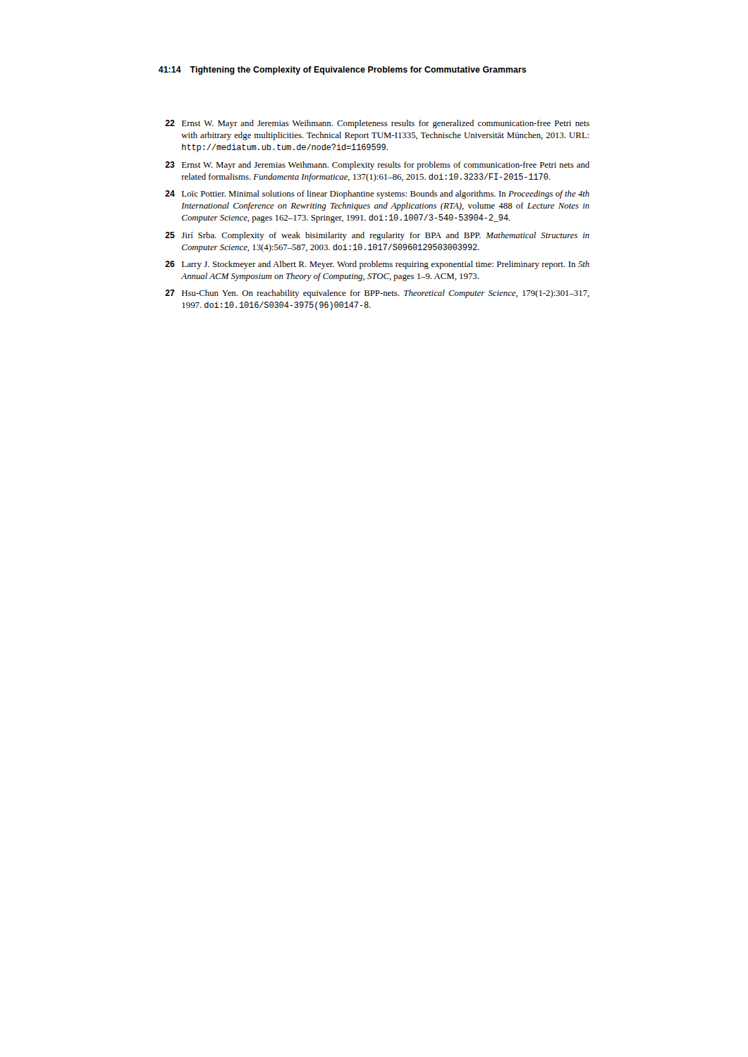41:14 Tightening the Complexity of Equivalence Problems for Commutative Grammars
22 Ernst W. Mayr and Jeremias Weihmann. Completeness results for generalized communication-free Petri nets with arbitrary edge multiplicities. Technical Report TUM-I1335, Technische Universität München, 2013. URL: http://mediatum.ub.tum.de/node?id=1169599.
23 Ernst W. Mayr and Jeremias Weihmann. Complexity results for problems of communication-free Petri nets and related formalisms. Fundamenta Informaticae, 137(1):61–86, 2015. doi:10.3233/FI-2015-1170.
24 Loïc Pottier. Minimal solutions of linear Diophantine systems: Bounds and algorithms. In Proceedings of the 4th International Conference on Rewriting Techniques and Applications (RTA), volume 488 of Lecture Notes in Computer Science, pages 162–173. Springer, 1991. doi:10.1007/3-540-53904-2_94.
25 Jirí Srba. Complexity of weak bisimilarity and regularity for BPA and BPP. Mathematical Structures in Computer Science, 13(4):567–587, 2003. doi:10.1017/S0960129503003992.
26 Larry J. Stockmeyer and Albert R. Meyer. Word problems requiring exponential time: Preliminary report. In 5th Annual ACM Symposium on Theory of Computing, STOC, pages 1–9. ACM, 1973.
27 Hsu-Chun Yen. On reachability equivalence for BPP-nets. Theoretical Computer Science, 179(1-2):301–317, 1997. doi:10.1016/S0304-3975(96)00147-8.